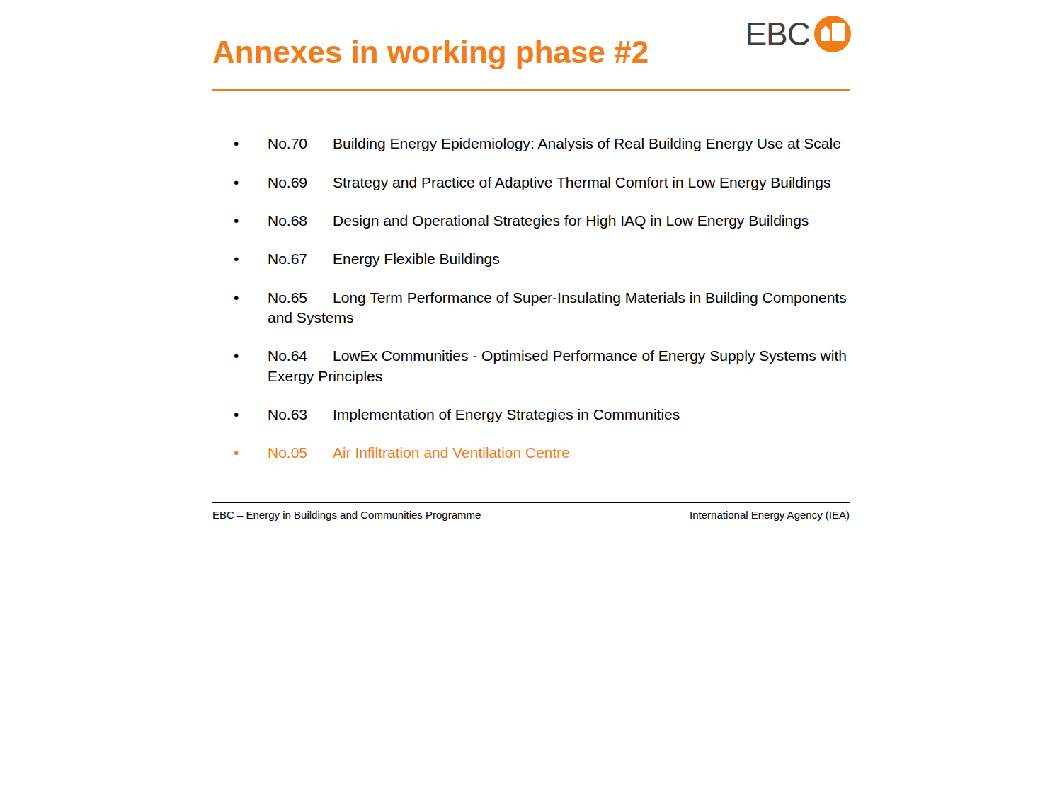EBC
Annexes in working phase #2
No.70 Building Energy Epidemiology: Analysis of Real Building Energy Use at Scale
No.69 Strategy and Practice of Adaptive Thermal Comfort in Low Energy Buildings
No.68 Design and Operational Strategies for High IAQ in Low Energy Buildings
No.67 Energy Flexible Buildings
No.65 Long Term Performance of Super-Insulating Materials in Building Components and Systems
No.64 LowEx Communities - Optimised Performance of Energy Supply Systems with Exergy Principles
No.63 Implementation of Energy Strategies in Communities
No.05 Air Infiltration and Ventilation Centre
EBC – Energy in Buildings and Communities Programme International Energy Agency (IEA)